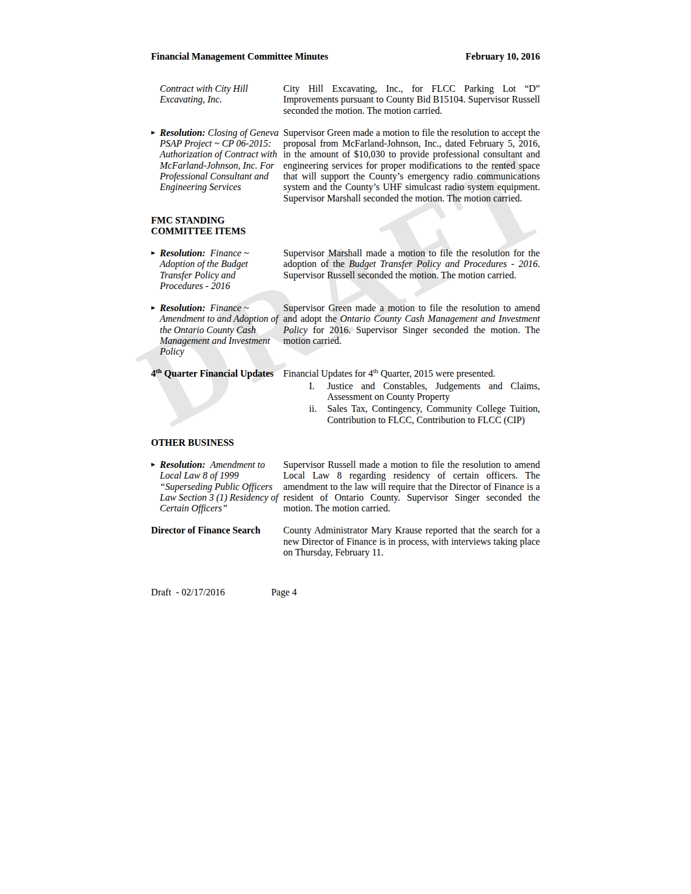DRAFT
Financial Management Committee Minutes February 10, 2016
| Contract with City Hill Excavating, Inc. | City Hill Excavating, Inc., for FLCC Parking Lot “D” Improvements pursuant to County Bid B15104. Supervisor Russell seconded the motion. The motion carried. |
| ▸ Resolution: Closing of Geneva PSAP Project ~ CP 06-2015: Authorization of Contract with McFarland-Johnson, Inc. For Professional Consultant and Engineering Services | Supervisor Green made a motion to file the resolution to accept the proposal from McFarland-Johnson, Inc., dated February 5, 2016, in the amount of $10,030 to provide professional consultant and engineering services for proper modifications to the rented space that will support the County’s emergency radio communications system and the County’s UHF simulcast radio system equipment. Supervisor Marshall seconded the motion. The motion carried. |
| FMC STANDING COMMITTEE ITEMS | |
| ▸ Resolution: Finance ~ Adoption of the Budget Transfer Policy and Procedures - 2016 | Supervisor Marshall made a motion to file the resolution for the adoption of the Budget Transfer Policy and Procedures - 2016 . Supervisor Russell seconded the motion. The motion carried. |
| ▸ Resolution: Finance ~ Amendment to and Adoption of the Ontario County Cash Management and Investment Policy | Supervisor Green made a motion to file the resolution to amend and adopt the Ontario County Cash Management and Investment Policy for 2016. Supervisor Singer seconded the motion. The motion carried. |
| 4 th Quarter Financial Updates | Financial Updates for 4 th Quarter, 2015 were presented. I. Justice and Constables, Judgements and Claims, Assessment on County Property ii. Sales Tax, Contingency, Community College Tuition, Contribution to FLCC, Contribution to FLCC (CIP) |
| OTHER BUSINESS | |
| ▸ Resolution: Amendment to Local Law 8 of 1999 “Superseding Public Officers Law Section 3 (1) Residency of Certain Officers” | Supervisor Russell made a motion to file the resolution to amend Local Law 8 regarding residency of certain officers. The amendment to the law will require that the Director of Finance is a resident of Ontario County. Supervisor Singer seconded the motion. The motion carried. |
| Director of Finance Search | County Administrator Mary Krause reported that the search for a new Director of Finance is in process, with interviews taking place on Thursday, February 11. |
Draft - 02/17/2016 Page 4